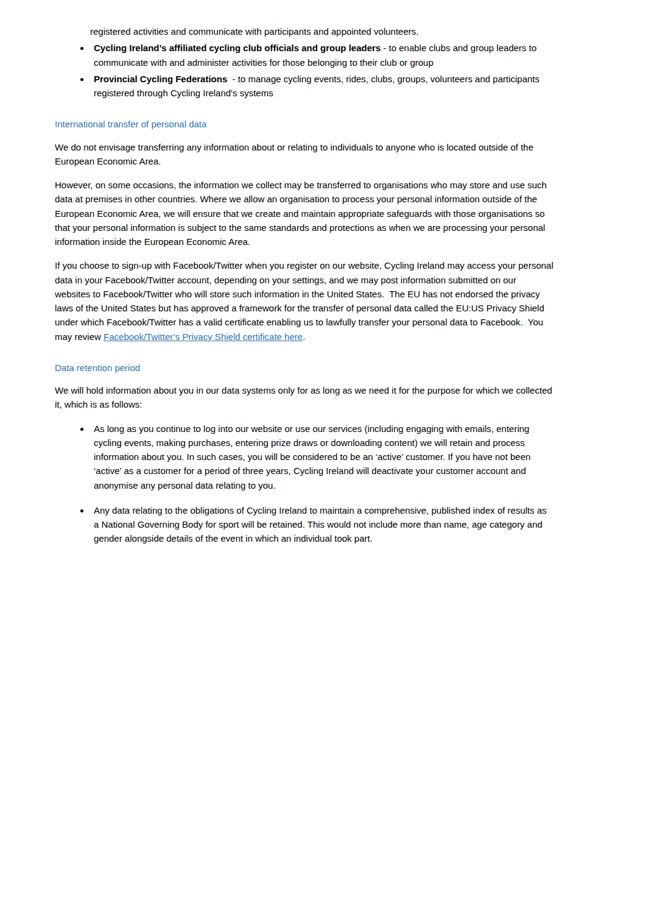registered activities and communicate with participants and appointed volunteers.
Cycling Ireland’s affiliated cycling club officials and group leaders - to enable clubs and group leaders to communicate with and administer activities for those belonging to their club or group
Provincial Cycling Federations - to manage cycling events, rides, clubs, groups, volunteers and participants registered through Cycling Ireland's systems
International transfer of personal data
We do not envisage transferring any information about or relating to individuals to anyone who is located outside of the European Economic Area.
However, on some occasions, the information we collect may be transferred to organisations who may store and use such data at premises in other countries. Where we allow an organisation to process your personal information outside of the European Economic Area, we will ensure that we create and maintain appropriate safeguards with those organisations so that your personal information is subject to the same standards and protections as when we are processing your personal information inside the European Economic Area.
If you choose to sign-up with Facebook/Twitter when you register on our website, Cycling Ireland may access your personal data in your Facebook/Twitter account, depending on your settings, and we may post information submitted on our websites to Facebook/Twitter who will store such information in the United States. The EU has not endorsed the privacy laws of the United States but has approved a framework for the transfer of personal data called the EU:US Privacy Shield under which Facebook/Twitter has a valid certificate enabling us to lawfully transfer your personal data to Facebook. You may review Facebook/Twitter’s Privacy Shield certificate here.
Data retention period
We will hold information about you in our data systems only for as long as we need it for the purpose for which we collected it, which is as follows:
As long as you continue to log into our website or use our services (including engaging with emails, entering cycling events, making purchases, entering prize draws or downloading content) we will retain and process information about you. In such cases, you will be considered to be an ‘active’ customer. If you have not been ‘active’ as a customer for a period of three years, Cycling Ireland will deactivate your customer account and anonymise any personal data relating to you.
Any data relating to the obligations of Cycling Ireland to maintain a comprehensive, published index of results as a National Governing Body for sport will be retained. This would not include more than name, age category and gender alongside details of the event in which an individual took part.